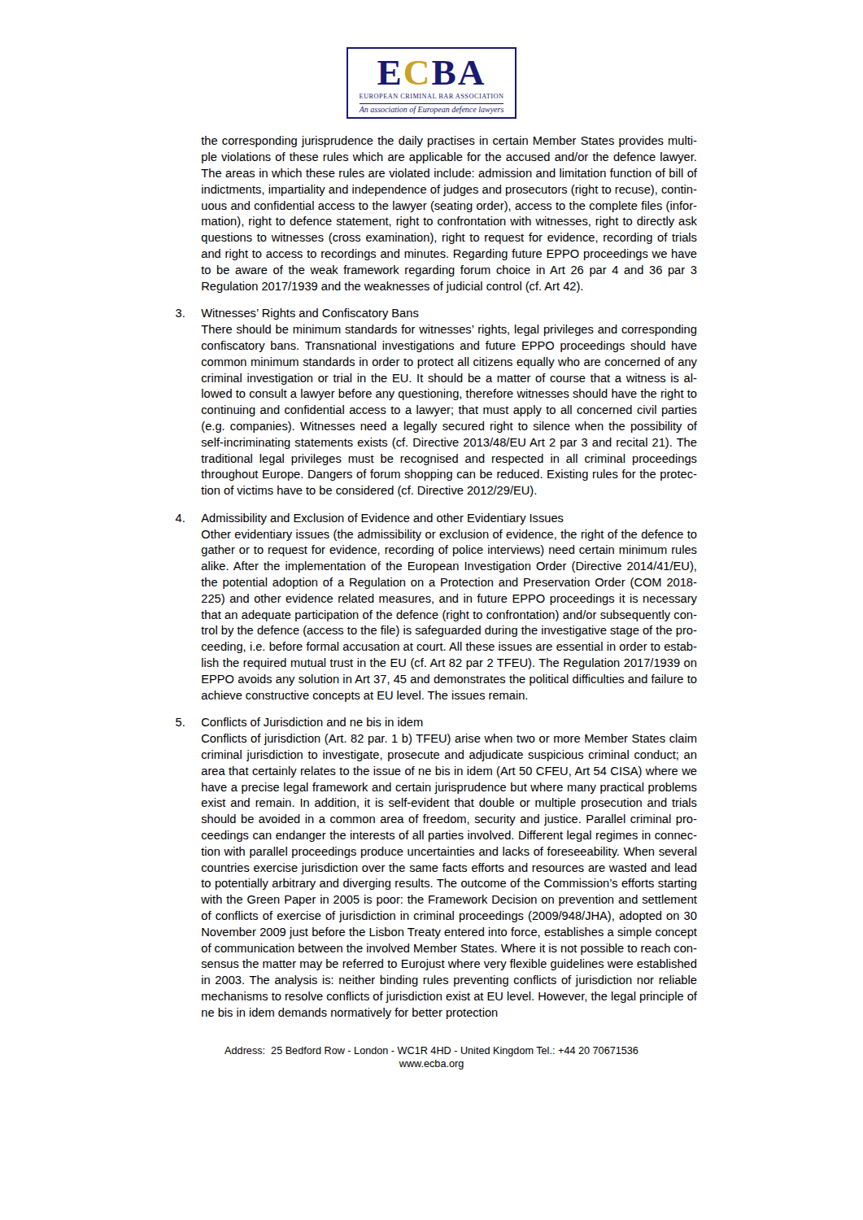ECBA
EUROPEAN CRIMINAL BAR ASSOCIATION
An association of European defence lawyers
the corresponding jurisprudence the daily practises in certain Member States provides multiple violations of these rules which are applicable for the accused and/or the defence lawyer. The areas in which these rules are violated include: admission and limitation function of bill of indictments, impartiality and independence of judges and prosecutors (right to recuse), continuous and confidential access to the lawyer (seating order), access to the complete files (information), right to defence statement, right to confrontation with witnesses, right to directly ask questions to witnesses (cross examination), right to request for evidence, recording of trials and right to access to recordings and minutes. Regarding future EPPO proceedings we have to be aware of the weak framework regarding forum choice in Art 26 par 4 and 36 par 3 Regulation 2017/1939 and the weaknesses of judicial control (cf. Art 42).
3.
Witnesses’ Rights and Confiscatory Bans
There should be minimum standards for witnesses’ rights, legal privileges and corresponding confiscatory bans. Transnational investigations and future EPPO proceedings should have common minimum standards in order to protect all citizens equally who are concerned of any criminal investigation or trial in the EU. It should be a matter of course that a witness is allowed to consult a lawyer before any questioning, therefore witnesses should have the right to continuing and confidential access to a lawyer; that must apply to all concerned civil parties (e.g. companies). Witnesses need a legally secured right to silence when the possibility of self-incriminating statements exists (cf. Directive 2013/48/EU Art 2 par 3 and recital 21). The traditional legal privileges must be recognised and respected in all criminal proceedings throughout Europe. Dangers of forum shopping can be reduced. Existing rules for the protection of victims have to be considered (cf. Directive 2012/29/EU).
4.
Admissibility and Exclusion of Evidence and other Evidentiary Issues
Other evidentiary issues (the admissibility or exclusion of evidence, the right of the defence to gather or to request for evidence, recording of police interviews) need certain minimum rules alike. After the implementation of the European Investigation Order (Directive 2014/41/EU), the potential adoption of a Regulation on a Protection and Preservation Order (COM 2018-225) and other evidence related measures, and in future EPPO proceedings it is necessary that an adequate participation of the defence (right to confrontation) and/or subsequently control by the defence (access to the file) is safeguarded during the investigative stage of the proceeding, i.e. before formal accusation at court. All these issues are essential in order to establish the required mutual trust in the EU (cf. Art 82 par 2 TFEU). The Regulation 2017/1939 on EPPO avoids any solution in Art 37, 45 and demonstrates the political difficulties and failure to achieve constructive concepts at EU level. The issues remain.
5.
Conflicts of Jurisdiction and ne bis in idem
Conflicts of jurisdiction (Art. 82 par. 1 b) TFEU) arise when two or more Member States claim criminal jurisdiction to investigate, prosecute and adjudicate suspicious criminal conduct; an area that certainly relates to the issue of ne bis in idem (Art 50 CFEU, Art 54 CISA) where we have a precise legal framework and certain jurisprudence but where many practical problems exist and remain. In addition, it is self-evident that double or multiple prosecution and trials should be avoided in a common area of freedom, security and justice. Parallel criminal proceedings can endanger the interests of all parties involved. Different legal regimes in connection with parallel proceedings produce uncertainties and lacks of foreseeability. When several countries exercise jurisdiction over the same facts efforts and resources are wasted and lead to potentially arbitrary and diverging results. The outcome of the Commission’s efforts starting with the Green Paper in 2005 is poor: the Framework Decision on prevention and settlement of conflicts of exercise of jurisdiction in criminal proceedings (2009/948/JHA), adopted on 30 November 2009 just before the Lisbon Treaty entered into force, establishes a simple concept of communication between the involved Member States. Where it is not possible to reach consensus the matter may be referred to Eurojust where very flexible guidelines were established in 2003. The analysis is: neither binding rules preventing conflicts of jurisdiction nor reliable mechanisms to resolve conflicts of jurisdiction exist at EU level. However, the legal principle of ne bis in idem demands normatively for better protection
Address: 25 Bedford Row - London - WC1R 4HD - United Kingdom Tel.: +44 20 70671536
www.ecba.org